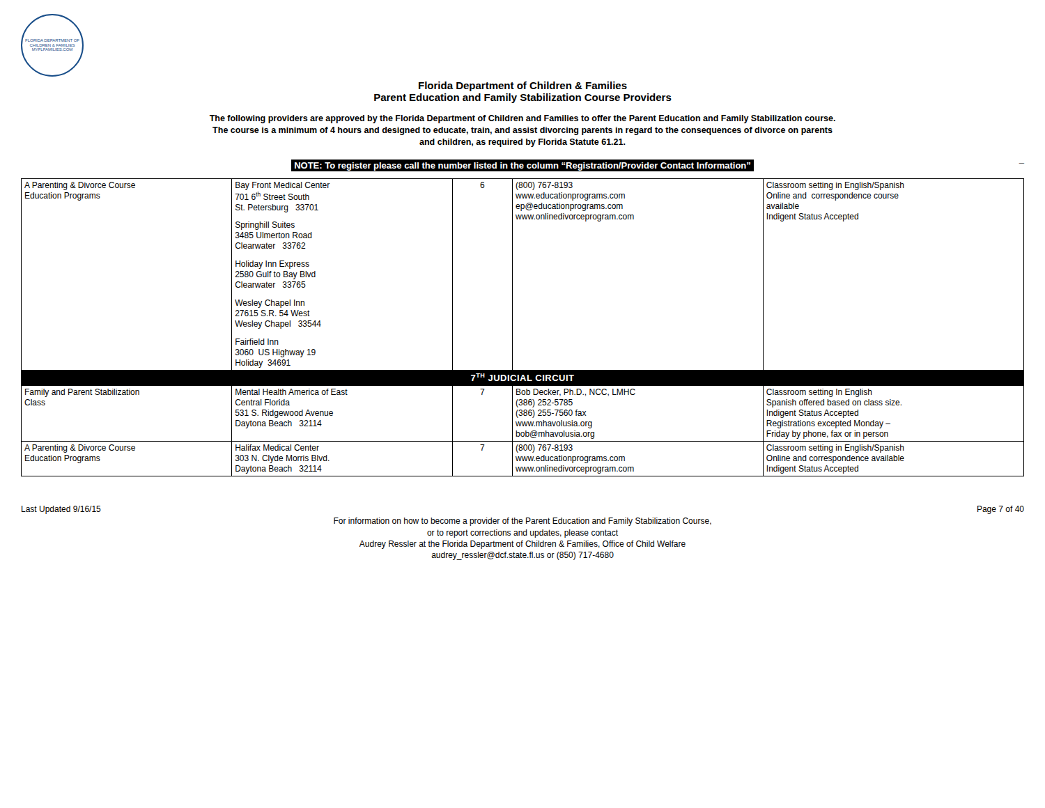FLORIDA DEPARTMENT OF
CHILDREN & FAMILIES
MYFLFAMILIES.COM
Florida Department of Children & Families
Parent Education and Family Stabilization Course Providers
The following providers are approved by the Florida Department of Children and Families to offer the Parent Education and Family Stabilization course.
The course is a minimum of 4 hours and designed to educate, train, and assist divorcing parents in regard to the consequences of divorce on parents
and children, as required by Florida Statute 61.21.
NOTE: To register please call the number listed in the column “Registration/Provider Contact Information” _
| A Parenting & Divorce Course Education Programs | Bay Front Medical Center 701 6 th Street South St. Petersburg 33701 Springhill Suites 3485 Ulmerton Road Clearwater 33762 Holiday Inn Express 2580 Gulf to Bay Blvd Clearwater 33765 Wesley Chapel Inn 27615 S.R. 54 West Wesley Chapel 33544 Fairfield Inn 3060 US Highway 19 Holiday 34691 | 6 | (800) 767-8193 www.educationprograms.com ep@educationprograms.com www.onlinedivorceprogram.com | Classroom setting in English/Spanish Online and correspondence course available Indigent Status Accepted |
| 7 TH JUDICIAL CIRCUIT |
| Family and Parent Stabilization Class | Mental Health America of East Central Florida 531 S. Ridgewood Avenue Daytona Beach 32114 | 7 | Bob Decker, Ph.D., NCC, LMHC (386) 252-5785 (386) 255-7560 fax www.mhavolusia.org bob@mhavolusia.org | Classroom setting In English Spanish offered based on class size. Indigent Status Accepted Registrations excepted Monday – Friday by phone, fax or in person |
| A Parenting & Divorce Course Education Programs | Halifax Medical Center 303 N. Clyde Morris Blvd. Daytona Beach 32114 | 7 | (800) 767-8193 www.educationprograms.com www.onlinedivorceprogram.com | Classroom setting in English/Spanish Online and correspondence available Indigent Status Accepted |
Last Updated 9/16/15 Page 7 of 40
For information on how to become a provider of the Parent Education and Family Stabilization Course,
or to report corrections and updates, please contact
Audrey Ressler at the Florida Department of Children & Families, Office of Child Welfare
audrey_ressler@dcf.state.fl.us or (850) 717-4680